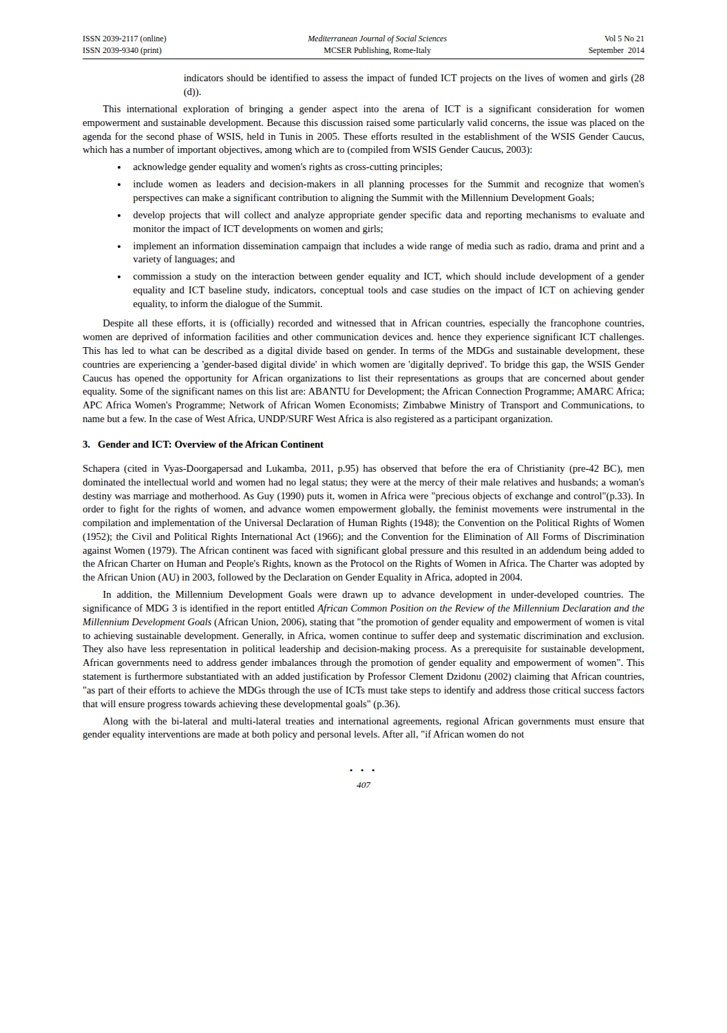ISSN 2039-2117 (online)
ISSN 2039-9340 (print)
Mediterranean Journal of Social Sciences
MCSER Publishing, Rome-Italy
Vol 5 No 21
September 2014
indicators should be identified to assess the impact of funded ICT projects on the lives of women and girls (28 (d)).
This international exploration of bringing a gender aspect into the arena of ICT is a significant consideration for women empowerment and sustainable development. Because this discussion raised some particularly valid concerns, the issue was placed on the agenda for the second phase of WSIS, held in Tunis in 2005. These efforts resulted in the establishment of the WSIS Gender Caucus, which has a number of important objectives, among which are to (compiled from WSIS Gender Caucus, 2003):
acknowledge gender equality and women's rights as cross-cutting principles;
include women as leaders and decision-makers in all planning processes for the Summit and recognize that women's perspectives can make a significant contribution to aligning the Summit with the Millennium Development Goals;
develop projects that will collect and analyze appropriate gender specific data and reporting mechanisms to evaluate and monitor the impact of ICT developments on women and girls;
implement an information dissemination campaign that includes a wide range of media such as radio, drama and print and a variety of languages; and
commission a study on the interaction between gender equality and ICT, which should include development of a gender equality and ICT baseline study, indicators, conceptual tools and case studies on the impact of ICT on achieving gender equality, to inform the dialogue of the Summit.
Despite all these efforts, it is (officially) recorded and witnessed that in African countries, especially the francophone countries, women are deprived of information facilities and other communication devices and. hence they experience significant ICT challenges. This has led to what can be described as a digital divide based on gender. In terms of the MDGs and sustainable development, these countries are experiencing a 'gender-based digital divide' in which women are 'digitally deprived'. To bridge this gap, the WSIS Gender Caucus has opened the opportunity for African organizations to list their representations as groups that are concerned about gender equality. Some of the significant names on this list are: ABANTU for Development; the African Connection Programme; AMARC Africa; APC Africa Women's Programme; Network of African Women Economists; Zimbabwe Ministry of Transport and Communications, to name but a few. In the case of West Africa, UNDP/SURF West Africa is also registered as a participant organization.
3. Gender and ICT: Overview of the African Continent
Schapera (cited in Vyas-Doorgapersad and Lukamba, 2011, p.95) has observed that before the era of Christianity (pre-42 BC), men dominated the intellectual world and women had no legal status; they were at the mercy of their male relatives and husbands; a woman's destiny was marriage and motherhood. As Guy (1990) puts it, women in Africa were "precious objects of exchange and control"(p.33). In order to fight for the rights of women, and advance women empowerment globally, the feminist movements were instrumental in the compilation and implementation of the Universal Declaration of Human Rights (1948); the Convention on the Political Rights of Women (1952); the Civil and Political Rights International Act (1966); and the Convention for the Elimination of All Forms of Discrimination against Women (1979). The African continent was faced with significant global pressure and this resulted in an addendum being added to the African Charter on Human and People's Rights, known as the Protocol on the Rights of Women in Africa. The Charter was adopted by the African Union (AU) in 2003, followed by the Declaration on Gender Equality in Africa, adopted in 2004.
In addition, the Millennium Development Goals were drawn up to advance development in under-developed countries. The significance of MDG 3 is identified in the report entitled African Common Position on the Review of the Millennium Declaration and the Millennium Development Goals (African Union, 2006), stating that "the promotion of gender equality and empowerment of women is vital to achieving sustainable development. Generally, in Africa, women continue to suffer deep and systematic discrimination and exclusion. They also have less representation in political leadership and decision-making process. As a prerequisite for sustainable development, African governments need to address gender imbalances through the promotion of gender equality and empowerment of women". This statement is furthermore substantiated with an added justification by Professor Clement Dzidonu (2002) claiming that African countries, "as part of their efforts to achieve the MDGs through the use of ICTs must take steps to identify and address those critical success factors that will ensure progress towards achieving these developmental goals" (p.36).
Along with the bi-lateral and multi-lateral treaties and international agreements, regional African governments must ensure that gender equality interventions are made at both policy and personal levels. After all, "if African women do not
• • •
407